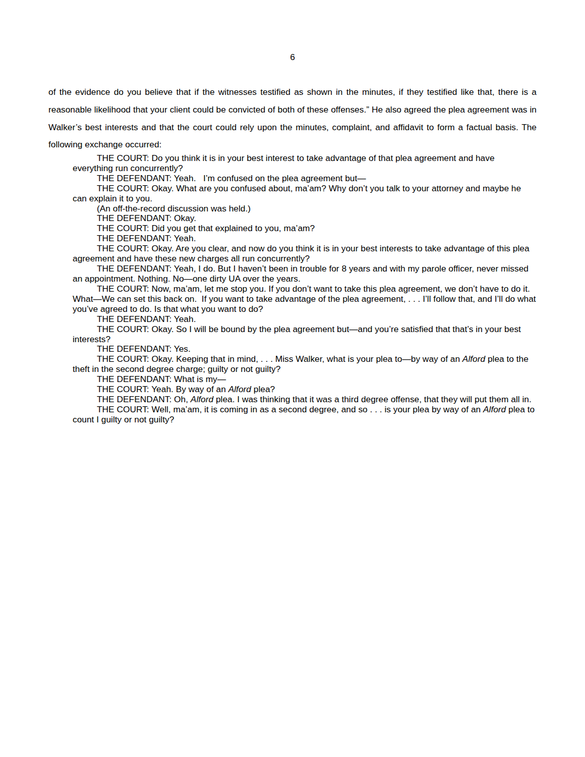6
of the evidence do you believe that if the witnesses testified as shown in the minutes, if they testified like that, there is a reasonable likelihood that your client could be convicted of both of these offenses.” He also agreed the plea agreement was in Walker’s best interests and that the court could rely upon the minutes, complaint, and affidavit to form a factual basis. The following exchange occurred:
THE COURT: Do you think it is in your best interest to take advantage of that plea agreement and have everything run concurrently?
THE DEFENDANT: Yeah. I’m confused on the plea agreement but—
THE COURT: Okay. What are you confused about, ma’am? Why don’t you talk to your attorney and maybe he can explain it to you.
(An off-the-record discussion was held.)
THE DEFENDANT: Okay.
THE COURT: Did you get that explained to you, ma’am?
THE DEFENDANT: Yeah.
THE COURT: Okay. Are you clear, and now do you think it is in your best interests to take advantage of this plea agreement and have these new charges all run concurrently?
THE DEFENDANT: Yeah, I do. But I haven’t been in trouble for 8 years and with my parole officer, never missed an appointment. Nothing. No—one dirty UA over the years.
THE COURT: Now, ma’am, let me stop you. If you don’t want to take this plea agreement, we don’t have to do it. What—We can set this back on. If you want to take advantage of the plea agreement, . . . I’ll follow that, and I’ll do what you’ve agreed to do. Is that what you want to do?
THE DEFENDANT: Yeah.
THE COURT: Okay. So I will be bound by the plea agreement but—and you’re satisfied that that’s in your best interests?
THE DEFENDANT: Yes.
THE COURT: Okay. Keeping that in mind, . . . Miss Walker, what is your plea to—by way of an Alford plea to the theft in the second degree charge; guilty or not guilty?
THE DEFENDANT: What is my—
THE COURT: Yeah. By way of an Alford plea?
THE DEFENDANT: Oh, Alford plea. I was thinking that it was a third degree offense, that they will put them all in.
THE COURT: Well, ma’am, it is coming in as a second degree, and so . . . is your plea by way of an Alford plea to count I guilty or not guilty?